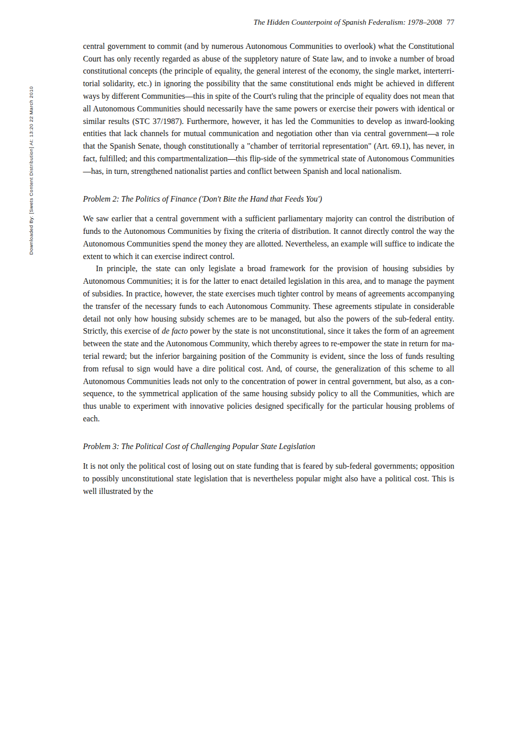Downloaded By: [Swets Content Distribution] At: 13:20 22 March 2010
The Hidden Counterpoint of Spanish Federalism: 1978–200877
central government to commit (and by numerous Autonomous Communities to overlook) what the Constitutional Court has only recently regarded as abuse of the suppletory nature of State law, and to invoke a number of broad constitutional concepts (the principle of equality, the general interest of the economy, the single market, interterritorial solidarity, etc.) in ignoring the possibility that the same constitutional ends might be achieved in different ways by different Communities—this in spite of the Court's ruling that the principle of equality does not mean that all Autonomous Communities should necessarily have the same powers or exercise their powers with identical or similar results (STC 37/1987). Furthermore, however, it has led the Communities to develop as inward-looking entities that lack channels for mutual communication and negotiation other than via central government—a role that the Spanish Senate, though constitutionally a "chamber of territorial representation" (Art. 69.1), has never, in fact, fulfilled; and this compartmentalization—this flip-side of the symmetrical state of Autonomous Communities—has, in turn, strengthened nationalist parties and conflict between Spanish and local nationalism.
Problem 2: The Politics of Finance ('Don't Bite the Hand that Feeds You')
We saw earlier that a central government with a sufficient parliamentary majority can control the distribution of funds to the Autonomous Communities by fixing the criteria of distribution. It cannot directly control the way the Autonomous Communities spend the money they are allotted. Nevertheless, an example will suffice to indicate the extent to which it can exercise indirect control.
In principle, the state can only legislate a broad framework for the provision of housing subsidies by Autonomous Communities; it is for the latter to enact detailed legislation in this area, and to manage the payment of subsidies. In practice, however, the state exercises much tighter control by means of agreements accompanying the transfer of the necessary funds to each Autonomous Community. These agreements stipulate in considerable detail not only how housing subsidy schemes are to be managed, but also the powers of the sub-federal entity. Strictly, this exercise of de facto power by the state is not unconstitutional, since it takes the form of an agreement between the state and the Autonomous Community, which thereby agrees to re-empower the state in return for material reward; but the inferior bargaining position of the Community is evident, since the loss of funds resulting from refusal to sign would have a dire political cost. And, of course, the generalization of this scheme to all Autonomous Communities leads not only to the concentration of power in central government, but also, as a consequence, to the symmetrical application of the same housing subsidy policy to all the Communities, which are thus unable to experiment with innovative policies designed specifically for the particular housing problems of each.
Problem 3: The Political Cost of Challenging Popular State Legislation
It is not only the political cost of losing out on state funding that is feared by sub-federal governments; opposition to possibly unconstitutional state legislation that is nevertheless popular might also have a political cost. This is well illustrated by the